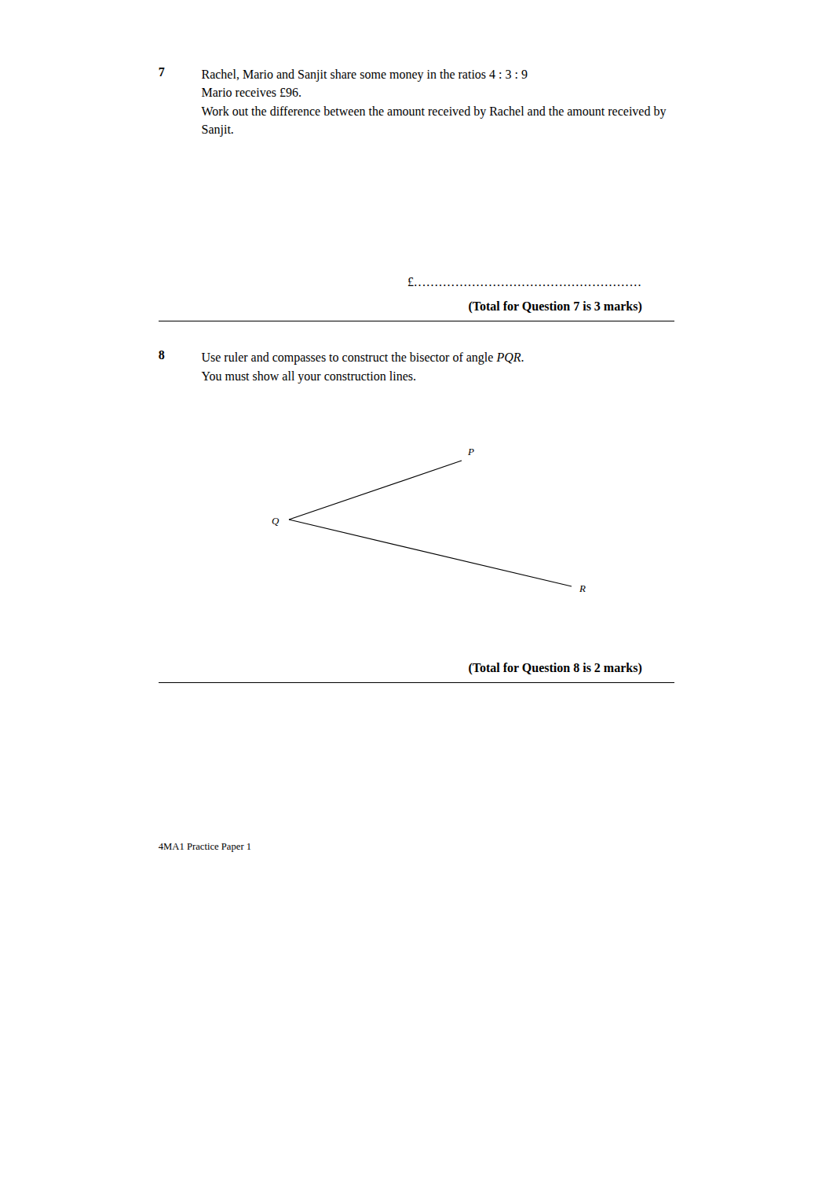7
Rachel, Mario and Sanjit share some money in the ratios 4 : 3 : 9
Mario receives £96.
Work out the difference between the amount received by Rachel and the amount received by Sanjit.
£.......................................................
(Total for Question 7 is 3 marks)
8
Use ruler and compasses to construct the bisector of angle PQR.
You must show all your construction lines.
P Q R
(Total for Question 8 is 2 marks)
4MA1 Practice Paper 1